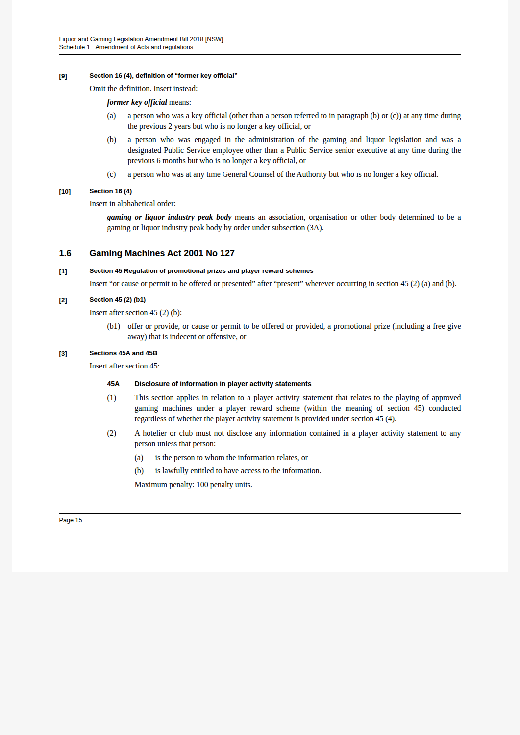Liquor and Gaming Legislation Amendment Bill 2018 [NSW]
Schedule 1 Amendment of Acts and regulations
[9]
Section 16 (4), definition of “former key official”
Omit the definition. Insert instead:
former key official means:
(a)
a person who was a key official (other than a person referred to in paragraph (b) or (c)) at any time during the previous 2 years but who is no longer a key official, or
(b)
a person who was engaged in the administration of the gaming and liquor legislation and was a designated Public Service employee other than a Public Service senior executive at any time during the previous 6 months but who is no longer a key official, or
(c)
a person who was at any time General Counsel of the Authority but who is no longer a key official.
[10]
Section 16 (4)
Insert in alphabetical order:
gaming or liquor industry peak body means an association, organisation or other body determined to be a gaming or liquor industry peak body by order under subsection (3A).
1.6
Gaming Machines Act 2001 No 127
[1]
Section 45 Regulation of promotional prizes and player reward schemes
Insert “or cause or permit to be offered or presented” after “present” wherever occurring in section 45 (2) (a) and (b).
[2]
Section 45 (2) (b1)
Insert after section 45 (2) (b):
(b1)
offer or provide, or cause or permit to be offered or provided, a promotional prize (including a free give away) that is indecent or offensive, or
[3]
Sections 45A and 45B
Insert after section 45:
45A
Disclosure of information in player activity statements
(1)
This section applies in relation to a player activity statement that relates to the playing of approved gaming machines under a player reward scheme (within the meaning of section 45) conducted regardless of whether the player activity statement is provided under section 45 (4).
(2)
A hotelier or club must not disclose any information contained in a player activity statement to any person unless that person:
(a)
is the person to whom the information relates, or
(b)
is lawfully entitled to have access to the information.
Maximum penalty: 100 penalty units.
Page 15